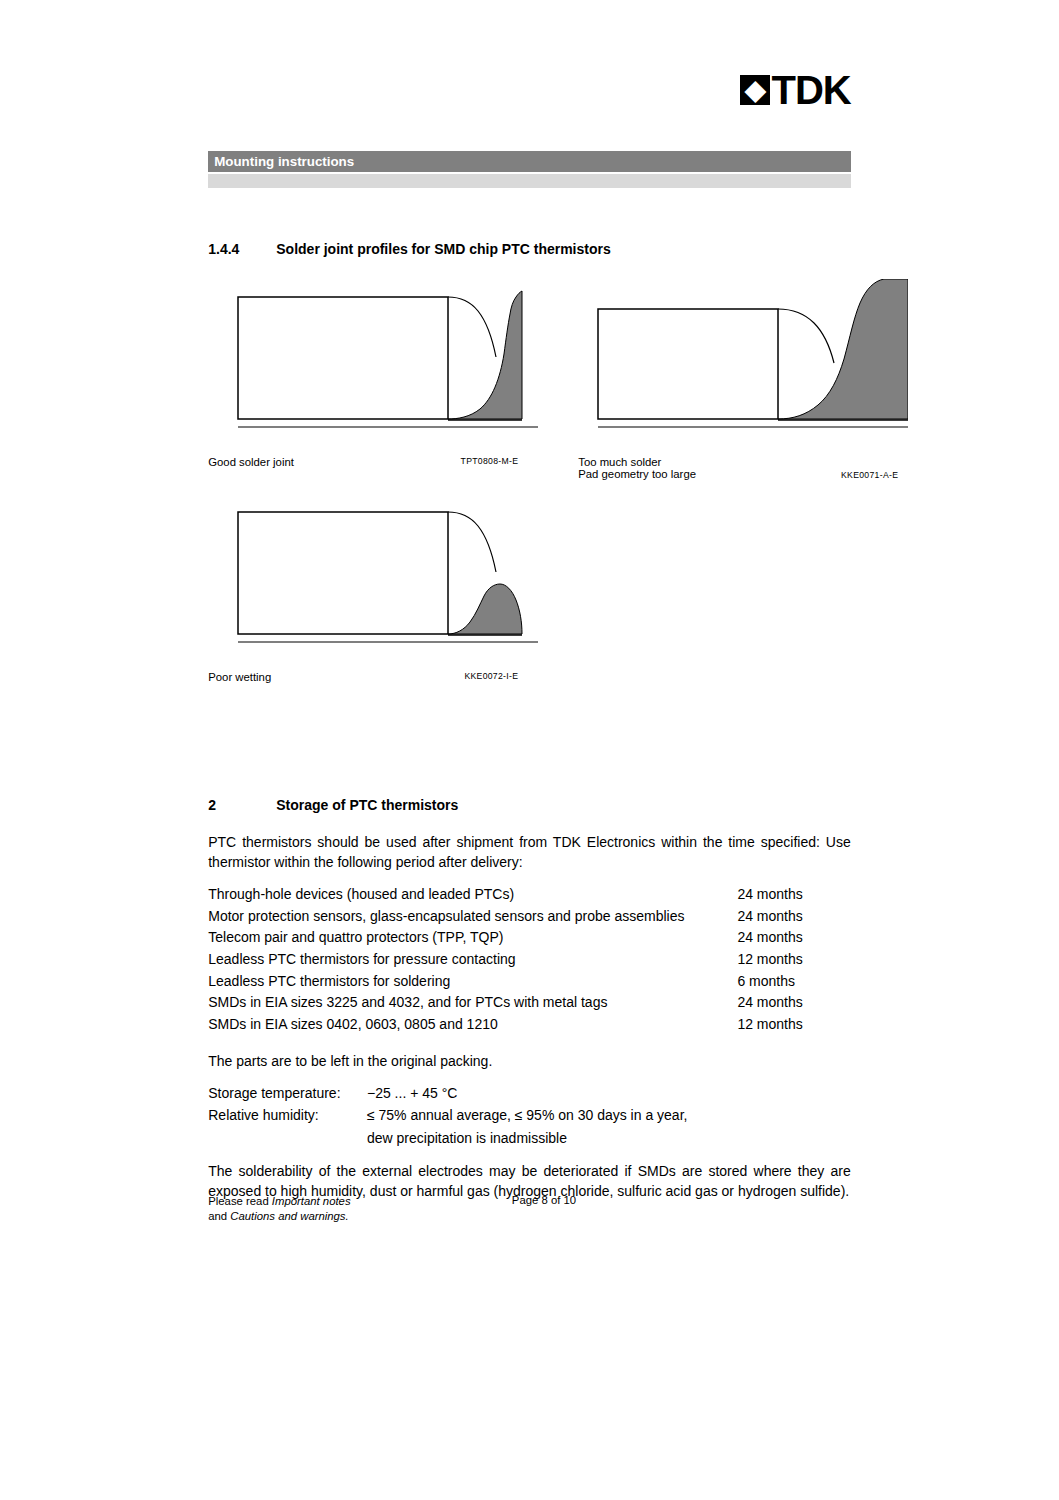◆TDK
Mounting instructions
1.4.4 Solder joint profiles for SMD chip PTC thermistors
Good solder joint TPT0808-M-E
Too much solder
Pad geometry too large KKE0071-A-E
Poor wetting KKE0072-I-E
2 Storage of PTC thermistors
PTC thermistors should be used after shipment from TDK Electronics within the time specified: Use thermistor within the following period after delivery:
Through-hole devices (housed and leaded PTCs) 24 months
Motor protection sensors, glass-encapsulated sensors and probe assemblies 24 months
Telecom pair and quattro protectors (TPP, TQP) 24 months
Leadless PTC thermistors for pressure contacting 12 months
Leadless PTC thermistors for soldering 6 months
SMDs in EIA sizes 3225 and 4032, and for PTCs with metal tags 24 months
SMDs in EIA sizes 0402, 0603, 0805 and 1210 12 months
The parts are to be left in the original packing.
Storage temperature: −25 ... + 45 °C
Relative humidity: ≤ 75% annual average, ≤ 95% on 30 days in a year,
dew precipitation is inadmissible
The solderability of the external electrodes may be deteriorated if SMDs are stored where they are exposed to high humidity, dust or harmful gas (hydrogen chloride, sulfuric acid gas or hydrogen sulfide).
Please read Important notes
and Cautions and warnings.
Page 8 of 10